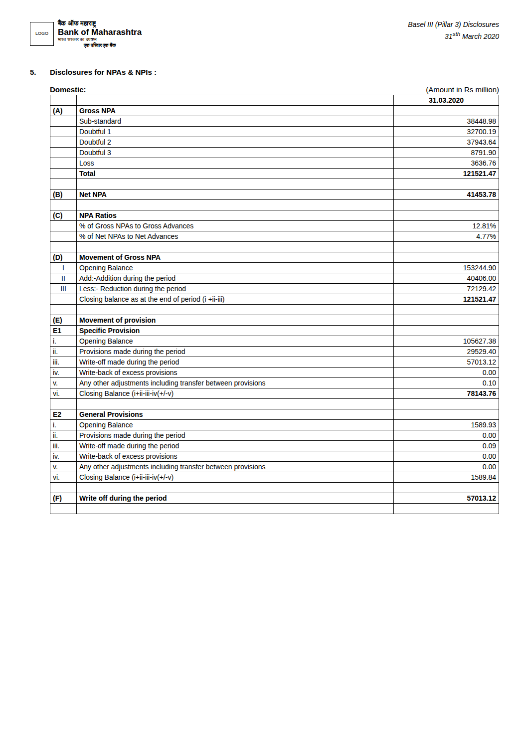LOGO
बैंक ऑफ महाराष्ट्र
Bank of Maharashtra
भारत सरकार का उपक्रम
एक परिवार एक बैंक
Basel III (Pillar 3) Disclosures
31sth March 2020
5. Disclosures for NPAs & NPIs :
Domestic: (Amount in Rs million)
| | | 31.03.2020 |
| (A) | Gross NPA | |
| | Sub-standard | 38448.98 |
| | Doubtful 1 | 32700.19 |
| | Doubtful 2 | 37943.64 |
| | Doubtful 3 | 8791.90 |
| | Loss | 3636.76 |
| | Total | 121521.47 |
| (B) | Net NPA | 41453.78 |
| (C) | NPA Ratios | |
| | % of Gross NPAs to Gross Advances | 12.81% |
| | % of Net NPAs to Net Advances | 4.77% |
| (D) | Movement of Gross NPA | |
| I | Opening Balance | 153244.90 |
| II | Add:-Addition during the period | 40406.00 |
| III | Less:- Reduction during the period | 72129.42 |
| | Closing balance as at the end of period (i +ii-iii) | 121521.47 |
| (E) | Movement of provision | |
| E1 | Specific Provision | |
| i. | Opening Balance | 105627.38 |
| ii. | Provisions made during the period | 29529.40 |
| iii. | Write-off made during the period | 57013.12 |
| iv. | Write-back of excess provisions | 0.00 |
| v. | Any other adjustments including transfer between provisions | 0.10 |
| vi. | Closing Balance (i+ii-iii-iv(+/-v) | 78143.76 |
| E2 | General Provisions | |
| i. | Opening Balance | 1589.93 |
| ii. | Provisions made during the period | 0.00 |
| iii. | Write-off made during the period | 0.09 |
| iv. | Write-back of excess provisions | 0.00 |
| v. | Any other adjustments including transfer between provisions | 0.00 |
| vi. | Closing Balance (i+ii-iii-iv(+/-v) | 1589.84 |
| (F) | Write off during the period | 57013.12 |